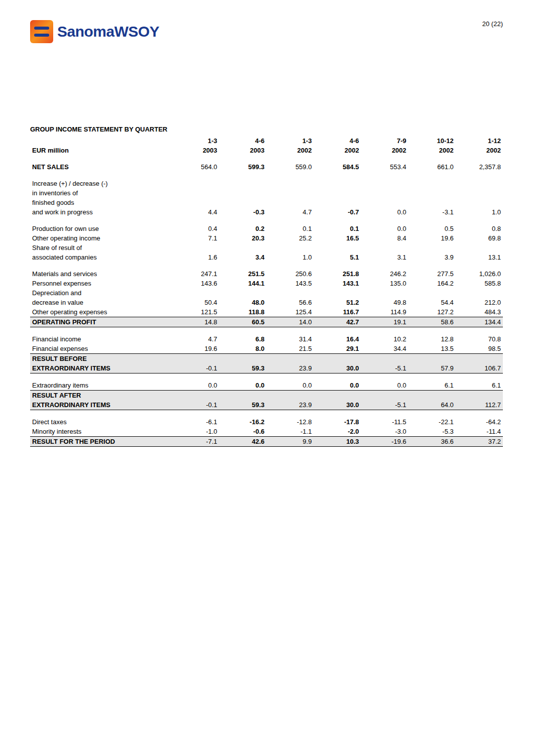SanomaWSOY
20 (22)
GROUP INCOME STATEMENT BY QUARTER
| | 1-3 | 4-6 | 1-3 | 4-6 | 7-9 | 10-12 | 1-12 |
| --- | --- | --- | --- | --- | --- | --- | --- |
| EUR million | 2003 | 2003 | 2002 | 2002 | 2002 | 2002 | 2002 |
| NET SALES | 564.0 | 599.3 | 559.0 | 584.5 | 553.4 | 661.0 | 2,357.8 |
| Increase (+) / decrease (-) | |
| in inventories of | |
| finished goods | |
| and work in progress | 4.4 | -0.3 | 4.7 | -0.7 | 0.0 | -3.1 | 1.0 |
| Production for own use | 0.4 | 0.2 | 0.1 | 0.1 | 0.0 | 0.5 | 0.8 |
| Other operating income | 7.1 | 20.3 | 25.2 | 16.5 | 8.4 | 19.6 | 69.8 |
| Share of result of | |
| associated companies | 1.6 | 3.4 | 1.0 | 5.1 | 3.1 | 3.9 | 13.1 |
| Materials and services | 247.1 | 251.5 | 250.6 | 251.8 | 246.2 | 277.5 | 1,026.0 |
| Personnel expenses | 143.6 | 144.1 | 143.5 | 143.1 | 135.0 | 164.2 | 585.8 |
| Depreciation and | |
| decrease in value | 50.4 | 48.0 | 56.6 | 51.2 | 49.8 | 54.4 | 212.0 |
| Other operating expenses | 121.5 | 118.8 | 125.4 | 116.7 | 114.9 | 127.2 | 484.3 |
| OPERATING PROFIT | 14.8 | 60.5 | 14.0 | 42.7 | 19.1 | 58.6 | 134.4 |
| Financial income | 4.7 | 6.8 | 31.4 | 16.4 | 10.2 | 12.8 | 70.8 |
| Financial expenses | 19.6 | 8.0 | 21.5 | 29.1 | 34.4 | 13.5 | 98.5 |
| RESULT BEFORE | |
| EXTRAORDINARY ITEMS | -0.1 | 59.3 | 23.9 | 30.0 | -5.1 | 57.9 | 106.7 |
| Extraordinary items | 0.0 | 0.0 | 0.0 | 0.0 | 0.0 | 6.1 | 6.1 |
| RESULT AFTER | |
| EXTRAORDINARY ITEMS | -0.1 | 59.3 | 23.9 | 30.0 | -5.1 | 64.0 | 112.7 |
| Direct taxes | -6.1 | -16.2 | -12.8 | -17.8 | -11.5 | -22.1 | -64.2 |
| Minority interests | -1.0 | -0.6 | -1.1 | -2.0 | -3.0 | -5.3 | -11.4 |
| RESULT FOR THE PERIOD | -7.1 | 42.6 | 9.9 | 10.3 | -19.6 | 36.6 | 37.2 |